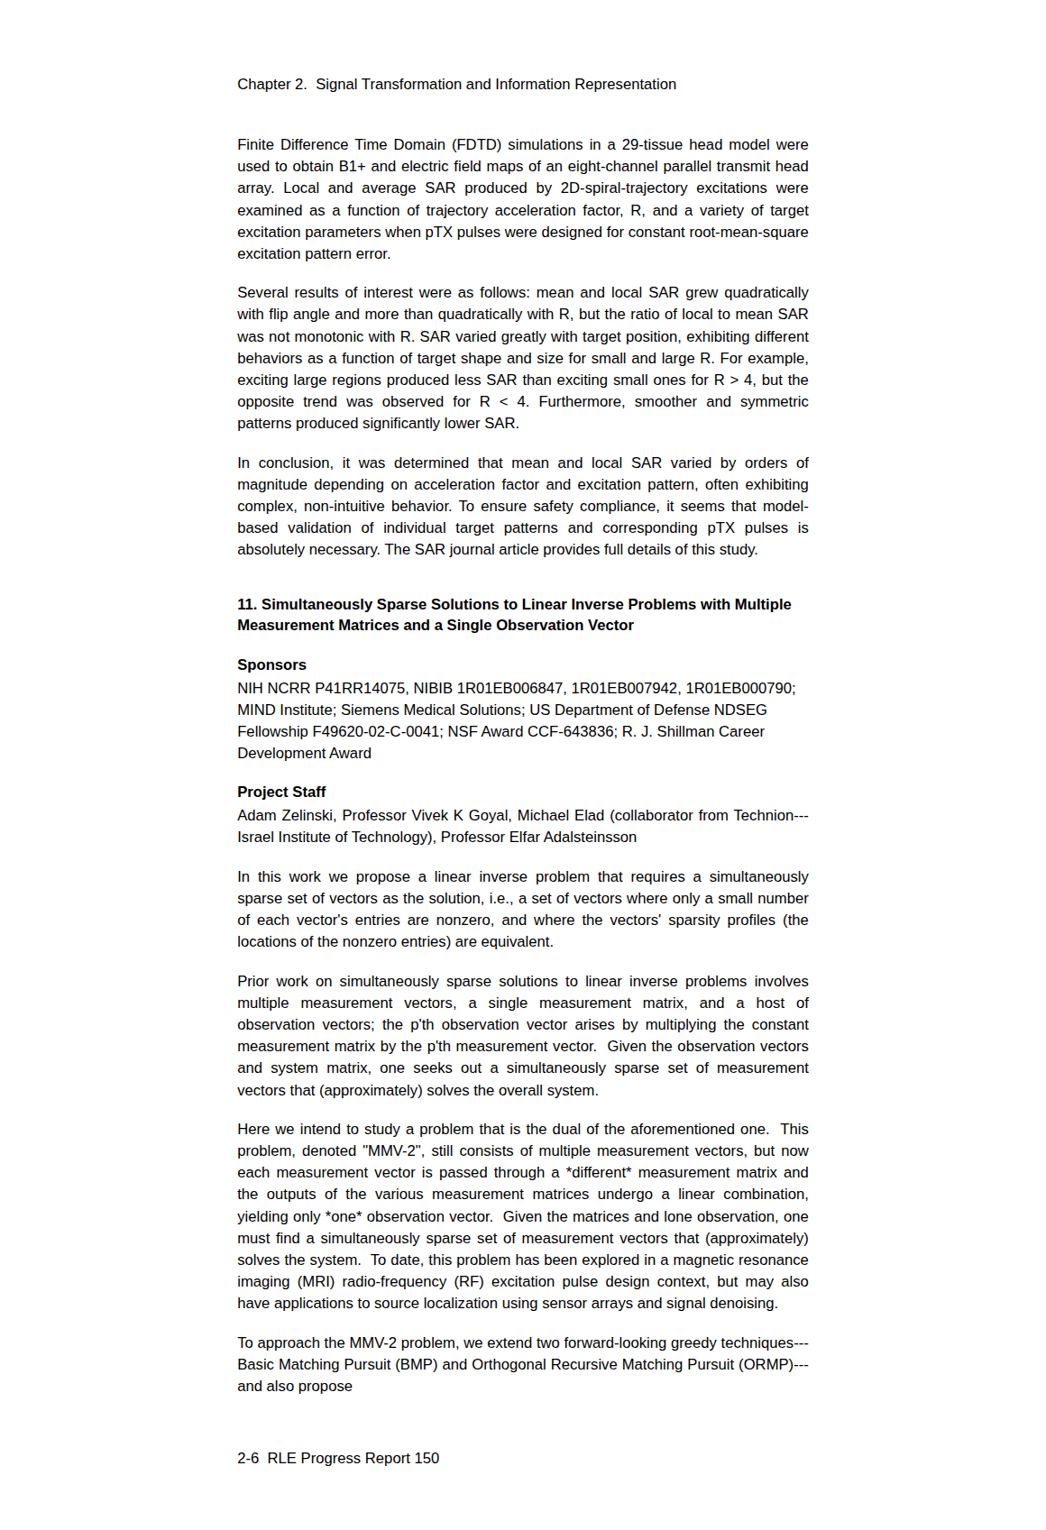Chapter 2. Signal Transformation and Information Representation
Finite Difference Time Domain (FDTD) simulations in a 29-tissue head model were used to obtain B1+ and electric field maps of an eight-channel parallel transmit head array. Local and average SAR produced by 2D-spiral-trajectory excitations were examined as a function of trajectory acceleration factor, R, and a variety of target excitation parameters when pTX pulses were designed for constant root-mean-square excitation pattern error.
Several results of interest were as follows: mean and local SAR grew quadratically with flip angle and more than quadratically with R, but the ratio of local to mean SAR was not monotonic with R. SAR varied greatly with target position, exhibiting different behaviors as a function of target shape and size for small and large R. For example, exciting large regions produced less SAR than exciting small ones for R > 4, but the opposite trend was observed for R < 4. Furthermore, smoother and symmetric patterns produced significantly lower SAR.
In conclusion, it was determined that mean and local SAR varied by orders of magnitude depending on acceleration factor and excitation pattern, often exhibiting complex, non-intuitive behavior. To ensure safety compliance, it seems that model-based validation of individual target patterns and corresponding pTX pulses is absolutely necessary. The SAR journal article provides full details of this study.
11. Simultaneously Sparse Solutions to Linear Inverse Problems with Multiple Measurement Matrices and a Single Observation Vector
Sponsors
NIH NCRR P41RR14075, NIBIB 1R01EB006847, 1R01EB007942, 1R01EB000790; MIND Institute; Siemens Medical Solutions; US Department of Defense NDSEG Fellowship F49620-02-C-0041; NSF Award CCF-643836; R. J. Shillman Career Development Award
Project Staff
Adam Zelinski, Professor Vivek K Goyal, Michael Elad (collaborator from Technion---Israel Institute of Technology), Professor Elfar Adalsteinsson
In this work we propose a linear inverse problem that requires a simultaneously sparse set of vectors as the solution, i.e., a set of vectors where only a small number of each vector's entries are nonzero, and where the vectors' sparsity profiles (the locations of the nonzero entries) are equivalent.
Prior work on simultaneously sparse solutions to linear inverse problems involves multiple measurement vectors, a single measurement matrix, and a host of observation vectors; the p'th observation vector arises by multiplying the constant measurement matrix by the p'th measurement vector. Given the observation vectors and system matrix, one seeks out a simultaneously sparse set of measurement vectors that (approximately) solves the overall system.
Here we intend to study a problem that is the dual of the aforementioned one. This problem, denoted "MMV-2", still consists of multiple measurement vectors, but now each measurement vector is passed through a *different* measurement matrix and the outputs of the various measurement matrices undergo a linear combination, yielding only *one* observation vector. Given the matrices and lone observation, one must find a simultaneously sparse set of measurement vectors that (approximately) solves the system. To date, this problem has been explored in a magnetic resonance imaging (MRI) radio-frequency (RF) excitation pulse design context, but may also have applications to source localization using sensor arrays and signal denoising.
To approach the MMV-2 problem, we extend two forward-looking greedy techniques---Basic Matching Pursuit (BMP) and Orthogonal Recursive Matching Pursuit (ORMP)---and also propose
2-6 RLE Progress Report 150